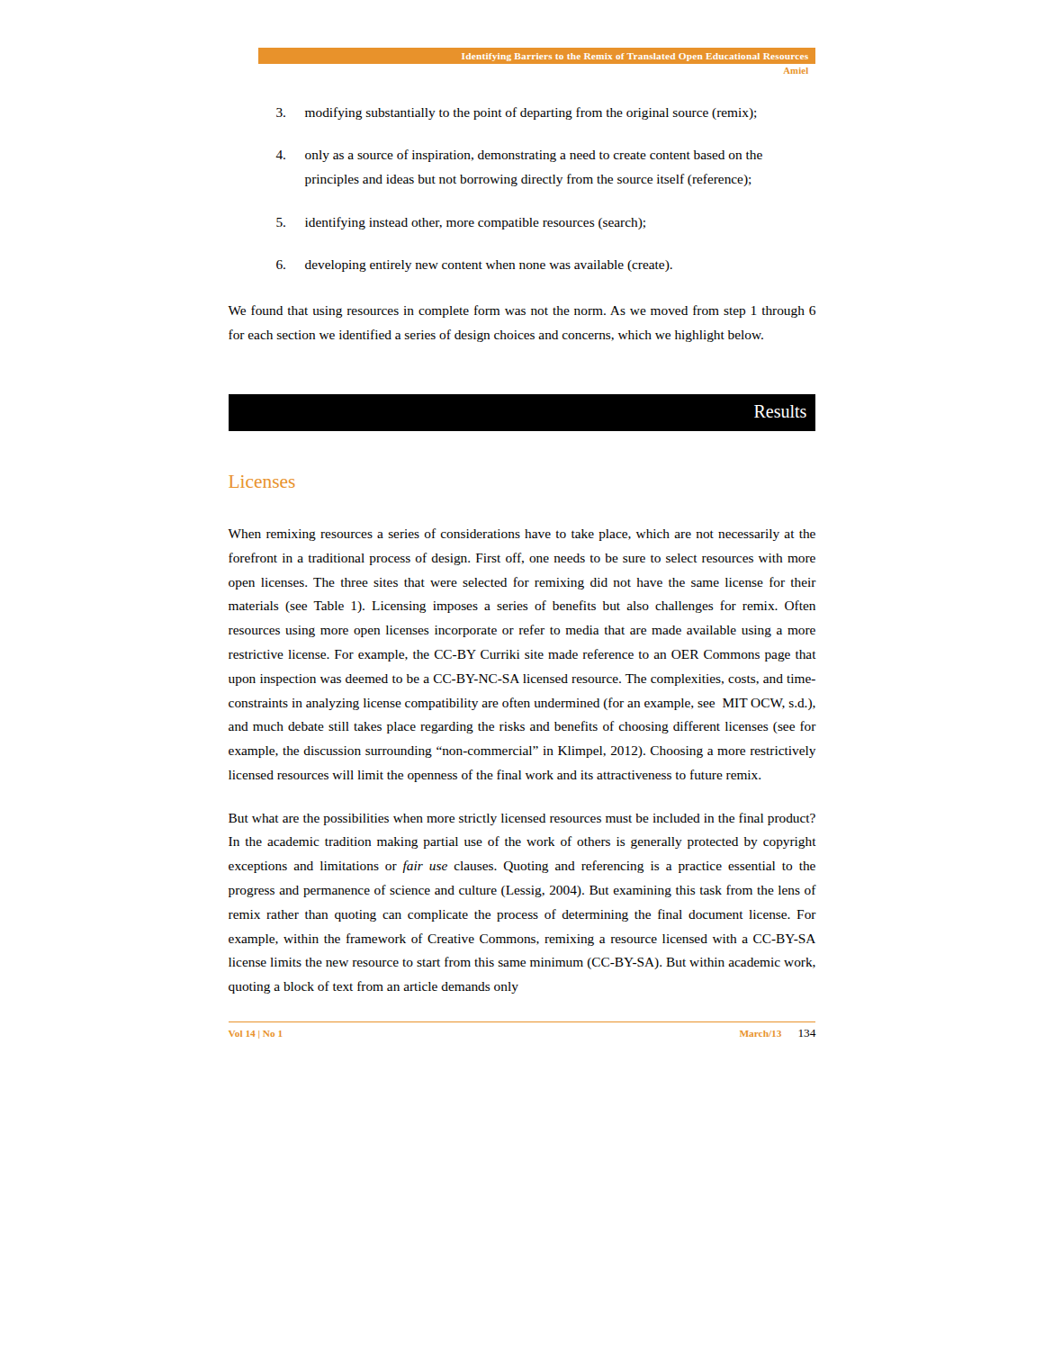Identifying Barriers to the Remix of Translated Open Educational Resources
Amiel
3. modifying substantially to the point of departing from the original source (remix);
4. only as a source of inspiration, demonstrating a need to create content based on the principles and ideas but not borrowing directly from the source itself (reference);
5. identifying instead other, more compatible resources (search);
6. developing entirely new content when none was available (create).
We found that using resources in complete form was not the norm. As we moved from step 1 through 6 for each section we identified a series of design choices and concerns, which we highlight below.
Results
Licenses
When remixing resources a series of considerations have to take place, which are not necessarily at the forefront in a traditional process of design. First off, one needs to be sure to select resources with more open licenses. The three sites that were selected for remixing did not have the same license for their materials (see Table 1). Licensing imposes a series of benefits but also challenges for remix. Often resources using more open licenses incorporate or refer to media that are made available using a more restrictive license. For example, the CC-BY Curriki site made reference to an OER Commons page that upon inspection was deemed to be a CC-BY-NC-SA licensed resource. The complexities, costs, and time-constraints in analyzing license compatibility are often undermined (for an example, see MIT OCW, s.d.), and much debate still takes place regarding the risks and benefits of choosing different licenses (see for example, the discussion surrounding “non-commercial” in Klimpel, 2012). Choosing a more restrictively licensed resources will limit the openness of the final work and its attractiveness to future remix.
But what are the possibilities when more strictly licensed resources must be included in the final product? In the academic tradition making partial use of the work of others is generally protected by copyright exceptions and limitations or fair use clauses. Quoting and referencing is a practice essential to the progress and permanence of science and culture (Lessig, 2004). But examining this task from the lens of remix rather than quoting can complicate the process of determining the final document license. For example, within the framework of Creative Commons, remixing a resource licensed with a CC-BY-SA license limits the new resource to start from this same minimum (CC-BY-SA). But within academic work, quoting a block of text from an article demands only
Vol 14 | No 1
March/13
134